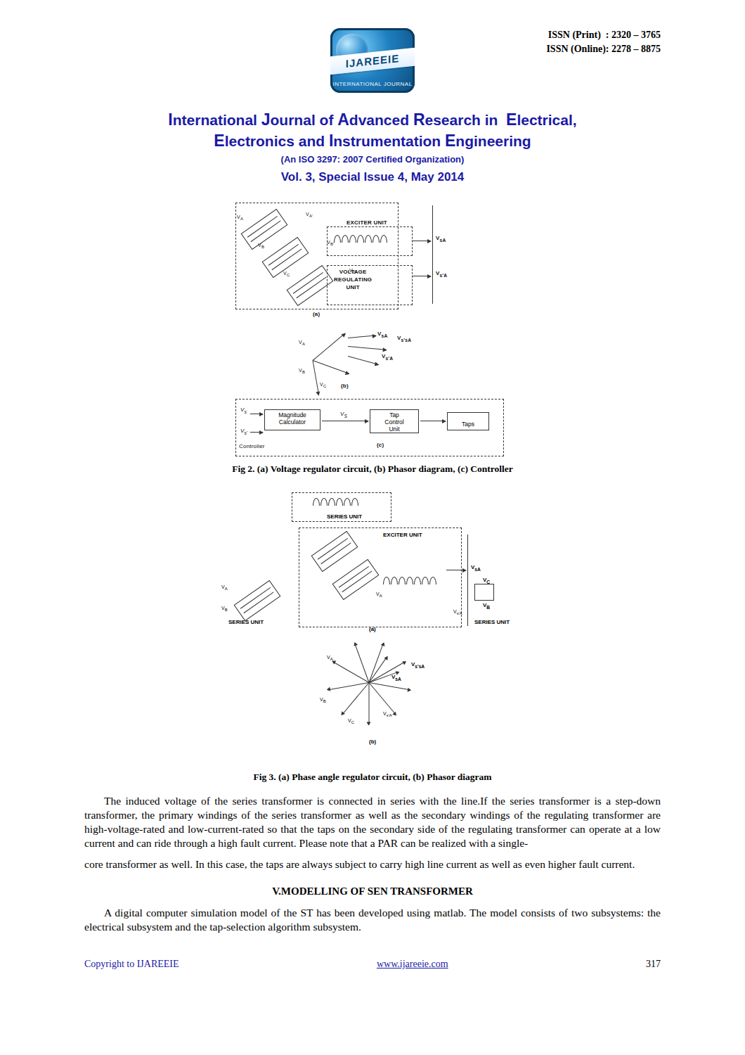ISSN (Print) : 2320 – 3765
ISSN (Online): 2278 – 8875
IJAREEIE
INTERNATIONAL JOURNAL
International Journal of Advanced Research in Electrical,
Electronics and Instrumentation Engineering
(An ISO 3297: 2007 Certified Organization)
Vol. 3, Special Issue 4, May 2014
VA
VB
VC
VA'
VB'
VC'
EXCITER UNIT
VOLTAGE
REGULATING
UNIT
VsA
Vs'A
(a)
VsA
Vs'sA
Vs'A
VA
VB
VC
(b)
Magnitude
Calculator
Tap
Control
Unit
Taps
Vs
Vs'
VS
Controller
(c)
Fig 2. (a) Voltage regulator circuit, (b) Phasor diagram, (c) Controller
SERIES UNIT
EXCITER UNIT
VA
VsA
VC
VB
SERIES UNIT
VA
VB
SERIES UNIT
Vs'A
(a)
Vs'sA
VsA
VA
VB
VC
Vs'A
(b)
Fig 3. (a) Phase angle regulator circuit, (b) Phasor diagram
The induced voltage of the series transformer is connected in series with the line.If the series transformer is a step-down transformer, the primary windings of the series transformer as well as the secondary windings of the regulating transformer are high-voltage-rated and low-current-rated so that the taps on the secondary side of the regulating transformer can operate at a low current and can ride through a high fault current. Please note that a PAR can be realized with a single-
core transformer as well. In this case, the taps are always subject to carry high line current as well as even higher fault current.
V.MODELLING OF SEN TRANSFORMER
A digital computer simulation model of the ST has been developed using matlab. The model consists of two subsystems: the electrical subsystem and the tap-selection algorithm subsystem.
Copyright to IJAREEIE
www.ijareeie.com
317